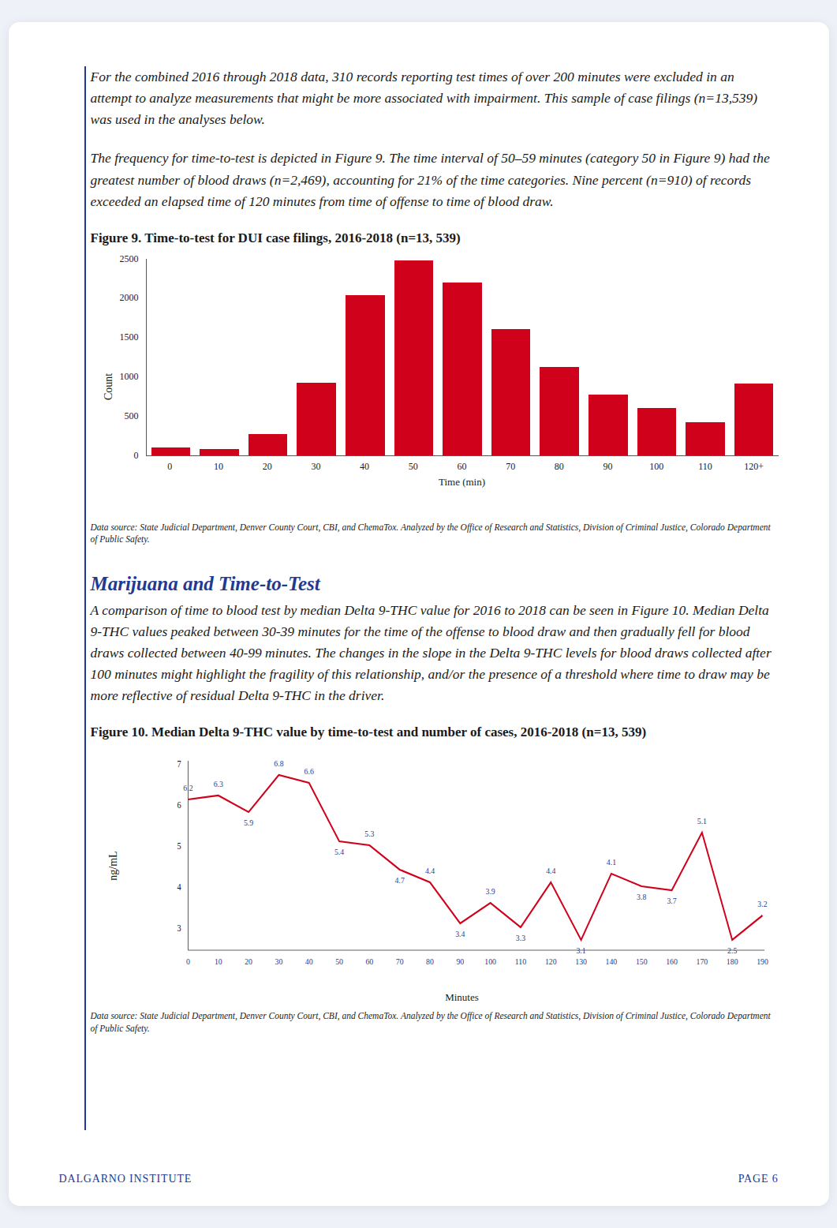For the combined 2016 through 2018 data, 310 records reporting test times of over 200 minutes were excluded in an attempt to analyze measurements that might be more associated with impairment. This sample of case filings (n=13,539) was used in the analyses below.
The frequency for time-to-test is depicted in Figure 9. The time interval of 50–59 minutes (category 50 in Figure 9) had the greatest number of blood draws (n=2,469), accounting for 21% of the time categories. Nine percent (n=910) of records exceeded an elapsed time of 120 minutes from time of offense to time of blood draw.
Figure 9. Time-to-test for DUI case filings, 2016-2018 (n=13, 539)
Count
2500 2000 1500 1000 500 0
0102030405060708090100110120+
Time (min)
Data source: State Judicial Department, Denver County Court, CBI, and ChemaTox. Analyzed by the Office of Research and Statistics, Division of Criminal Justice, Colorado Department of Public Safety.
Marijuana and Time-to-Test
A comparison of time to blood test by median Delta 9-THC value for 2016 to 2018 can be seen in Figure 10. Median Delta 9-THC values peaked between 30-39 minutes for the time of the offense to blood draw and then gradually fell for blood draws collected between 40-99 minutes. The changes in the slope in the Delta 9-THC levels for blood draws collected after 100 minutes might highlight the fragility of this relationship, and/or the presence of a threshold where time to draw may be more reflective of residual Delta 9-THC in the driver.
Figure 10. Median Delta 9-THC value by time-to-test and number of cases, 2016-2018 (n=13, 539)
ng/mL
7 6 5 4 3 0 10 20 30 40 50 60 70 80 90 100 110 120 130 140 150 160 170 180 190 6.2 6.3 5.9 6.8 6.6 5.4 5.3 4.7 4.4 3.4 3.9 3.3 4.4 3.1 4.1 3.8 3.7 5.1 2.5 3.2
Minutes
Data source: State Judicial Department, Denver County Court, CBI, and ChemaTox. Analyzed by the Office of Research and Statistics, Division of Criminal Justice, Colorado Department of Public Safety.
DALGARNO INSTITUTE PAGE 6